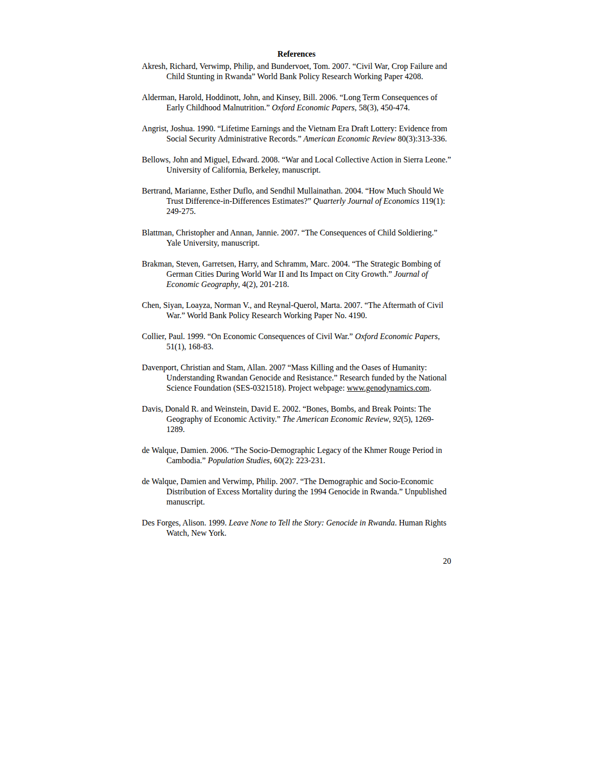References
Akresh, Richard, Verwimp, Philip, and Bundervoet, Tom. 2007. “Civil War, Crop Failure and Child Stunting in Rwanda” World Bank Policy Research Working Paper 4208.
Alderman, Harold, Hoddinott, John, and Kinsey, Bill. 2006. “Long Term Consequences of Early Childhood Malnutrition.” Oxford Economic Papers, 58(3), 450-474.
Angrist, Joshua. 1990. “Lifetime Earnings and the Vietnam Era Draft Lottery: Evidence from Social Security Administrative Records.” American Economic Review 80(3):313-336.
Bellows, John and Miguel, Edward. 2008. “War and Local Collective Action in Sierra Leone.” University of California, Berkeley, manuscript.
Bertrand, Marianne, Esther Duflo, and Sendhil Mullainathan. 2004. “How Much Should We Trust Difference-in-Differences Estimates?” Quarterly Journal of Economics 119(1): 249-275.
Blattman, Christopher and Annan, Jannie. 2007. “The Consequences of Child Soldiering.” Yale University, manuscript.
Brakman, Steven, Garretsen, Harry, and Schramm, Marc. 2004. “The Strategic Bombing of German Cities During World War II and Its Impact on City Growth.” Journal of Economic Geography, 4(2), 201-218.
Chen, Siyan, Loayza, Norman V., and Reynal-Querol, Marta. 2007. “The Aftermath of Civil War.” World Bank Policy Research Working Paper No. 4190.
Collier, Paul. 1999. “On Economic Consequences of Civil War.” Oxford Economic Papers, 51(1), 168-83.
Davenport, Christian and Stam, Allan. 2007 “Mass Killing and the Oases of Humanity: Understanding Rwandan Genocide and Resistance.” Research funded by the National Science Foundation (SES-0321518). Project webpage: www.genodynamics.com.
Davis, Donald R. and Weinstein, David E. 2002. “Bones, Bombs, and Break Points: The Geography of Economic Activity.” The American Economic Review, 92(5), 1269-1289.
de Walque, Damien. 2006. “The Socio-Demographic Legacy of the Khmer Rouge Period in Cambodia.” Population Studies, 60(2): 223-231.
de Walque, Damien and Verwimp, Philip. 2007. “The Demographic and Socio-Economic Distribution of Excess Mortality during the 1994 Genocide in Rwanda.” Unpublished manuscript.
Des Forges, Alison. 1999. Leave None to Tell the Story: Genocide in Rwanda. Human Rights Watch, New York.
20